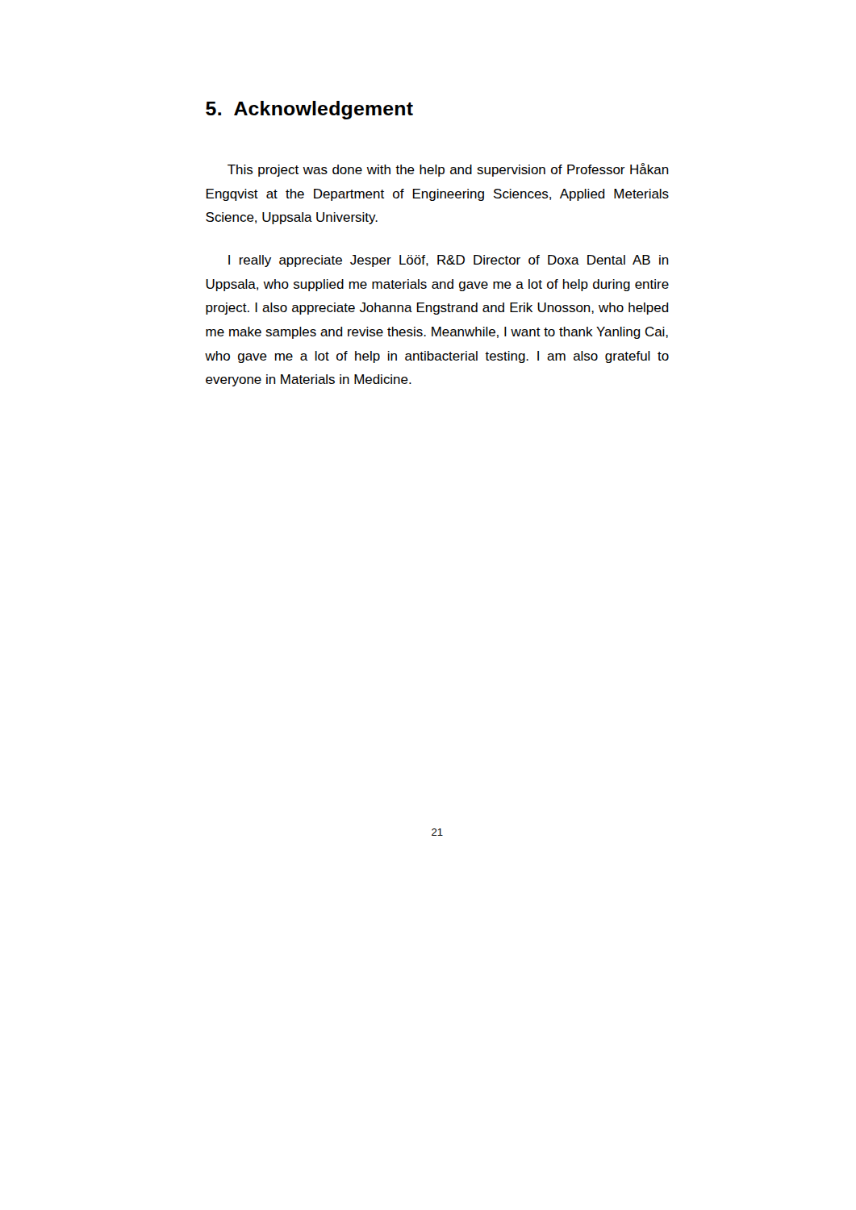5. Acknowledgement
This project was done with the help and supervision of Professor Håkan Engqvist at the Department of Engineering Sciences, Applied Meterials Science, Uppsala University.
I really appreciate Jesper Lööf, R&D Director of Doxa Dental AB in Uppsala, who supplied me materials and gave me a lot of help during entire project. I also appreciate Johanna Engstrand and Erik Unosson, who helped me make samples and revise thesis. Meanwhile, I want to thank Yanling Cai, who gave me a lot of help in antibacterial testing. I am also grateful to everyone in Materials in Medicine.
21